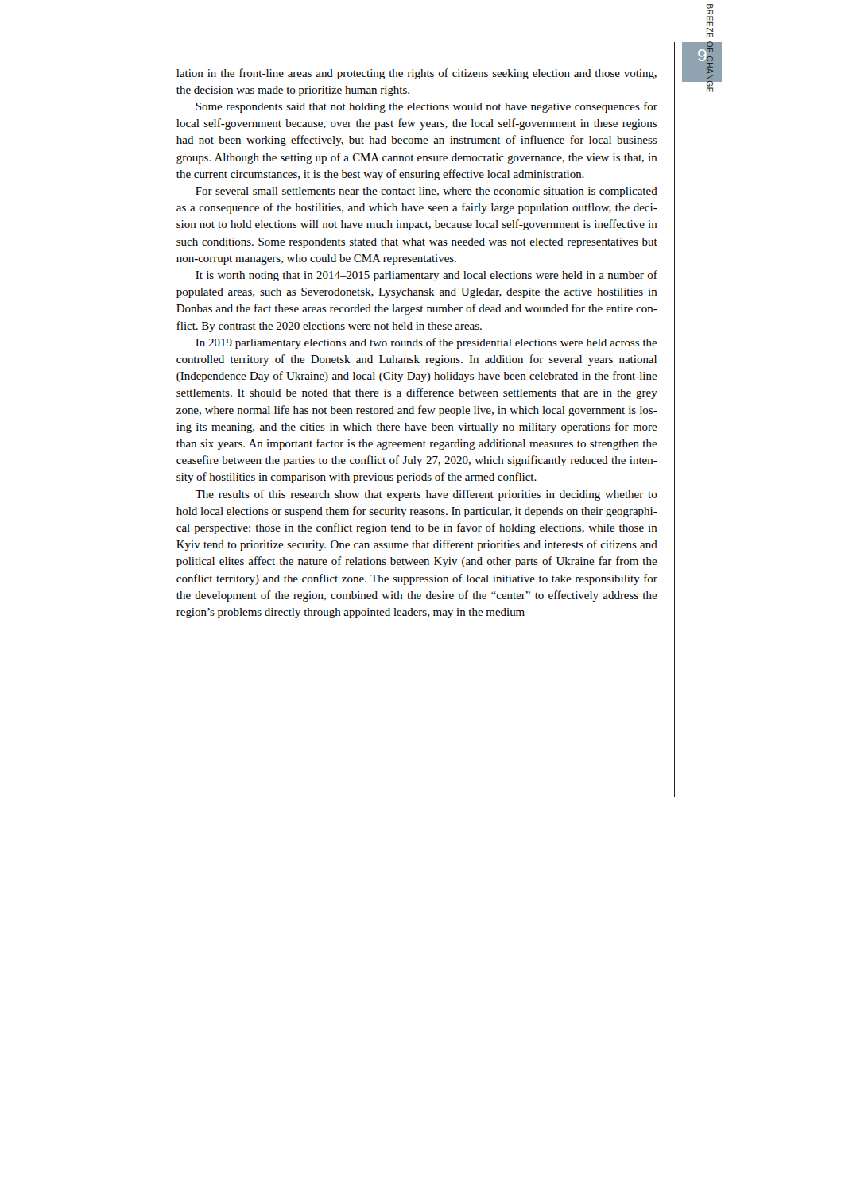9
FOR THE PEOPLE? DONBAS BETWEEN CORPORATIVE INTERESTS AND BREEZE OF CHANGE
lation in the front-line areas and protecting the rights of citizens seeking election and those voting, the decision was made to prioritize human rights.
Some respondents said that not holding the elections would not have negative consequences for local self-government because, over the past few years, the local self-government in these regions had not been working effectively, but had become an instrument of influence for local business groups. Although the setting up of a CMA cannot ensure democratic governance, the view is that, in the current circumstances, it is the best way of ensuring effective local administration.
For several small settlements near the contact line, where the economic situation is complicated as a consequence of the hostilities, and which have seen a fairly large population outflow, the decision not to hold elections will not have much impact, because local self-government is ineffective in such conditions. Some respondents stated that what was needed was not elected representatives but non-corrupt managers, who could be CMA representatives.
It is worth noting that in 2014–2015 parliamentary and local elections were held in a number of populated areas, such as Severodonetsk, Lysychansk and Ugledar, despite the active hostilities in Donbas and the fact these areas recorded the largest number of dead and wounded for the entire conflict. By contrast the 2020 elections were not held in these areas.
In 2019 parliamentary elections and two rounds of the presidential elections were held across the controlled territory of the Donetsk and Luhansk regions. In addition for several years national (Independence Day of Ukraine) and local (City Day) holidays have been celebrated in the front-line settlements. It should be noted that there is a difference between settlements that are in the grey zone, where normal life has not been restored and few people live, in which local government is losing its meaning, and the cities in which there have been virtually no military operations for more than six years. An important factor is the agreement regarding additional measures to strengthen the ceasefire between the parties to the conflict of July 27, 2020, which significantly reduced the intensity of hostilities in comparison with previous periods of the armed conflict.
The results of this research show that experts have different priorities in deciding whether to hold local elections or suspend them for security reasons. In particular, it depends on their geographical perspective: those in the conflict region tend to be in favor of holding elections, while those in Kyiv tend to prioritize security. One can assume that different priorities and interests of citizens and political elites affect the nature of relations between Kyiv (and other parts of Ukraine far from the conflict territory) and the conflict zone. The suppression of local initiative to take responsibility for the development of the region, combined with the desire of the “center” to effectively address the region’s problems directly through appointed leaders, may in the medium